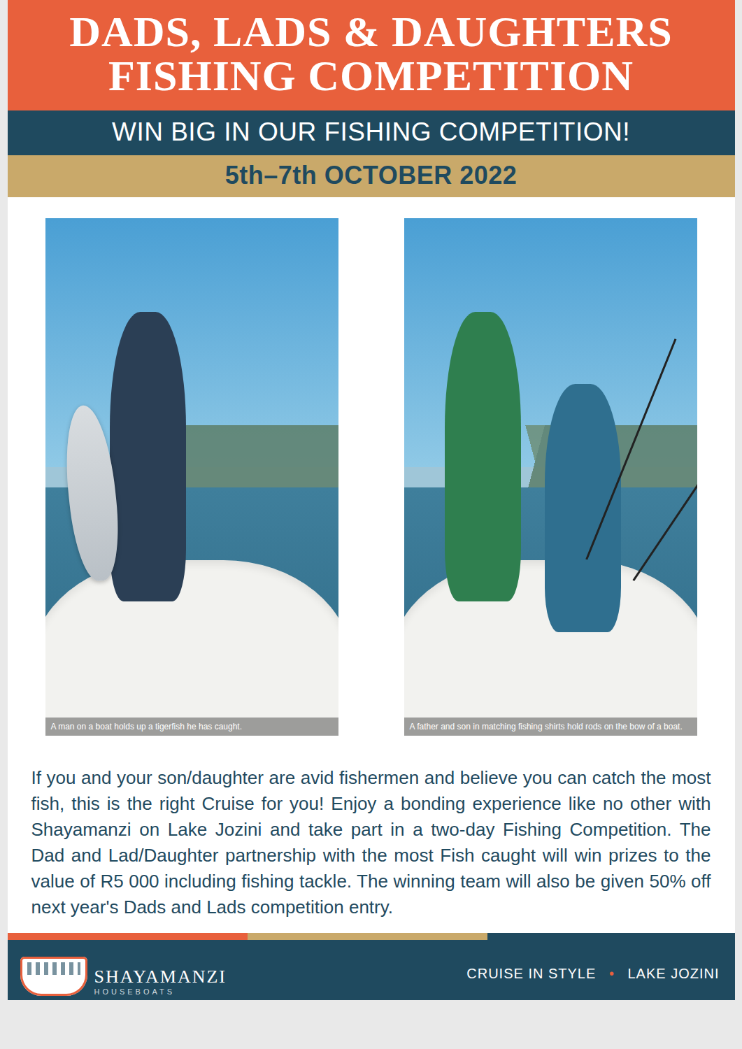Dads, Lads & DaughtersFishing Competition
Win big in our fishing competition!
5th–7th OCTOBER 2022
A man on a boat holds up a tigerfish he has caught.
A father and son in matching fishing shirts hold rods on the bow of a boat.
If you and your son/daughter are avid fishermen and believe you can catch the most fish, this is the right Cruise for you! Enjoy a bonding experience like no other with Shayamanzi on Lake Jozini and take part in a two-day Fishing Competition. The Dad and Lad/Daughter partnership with the most Fish caught will win prizes to the value of R5 000 including fishing tackle. The winning team will also be given 50% off next year's Dads and Lads competition entry.
SHAYAMANZI HOUSEBOATS
Cruise in Style • Lake Jozini